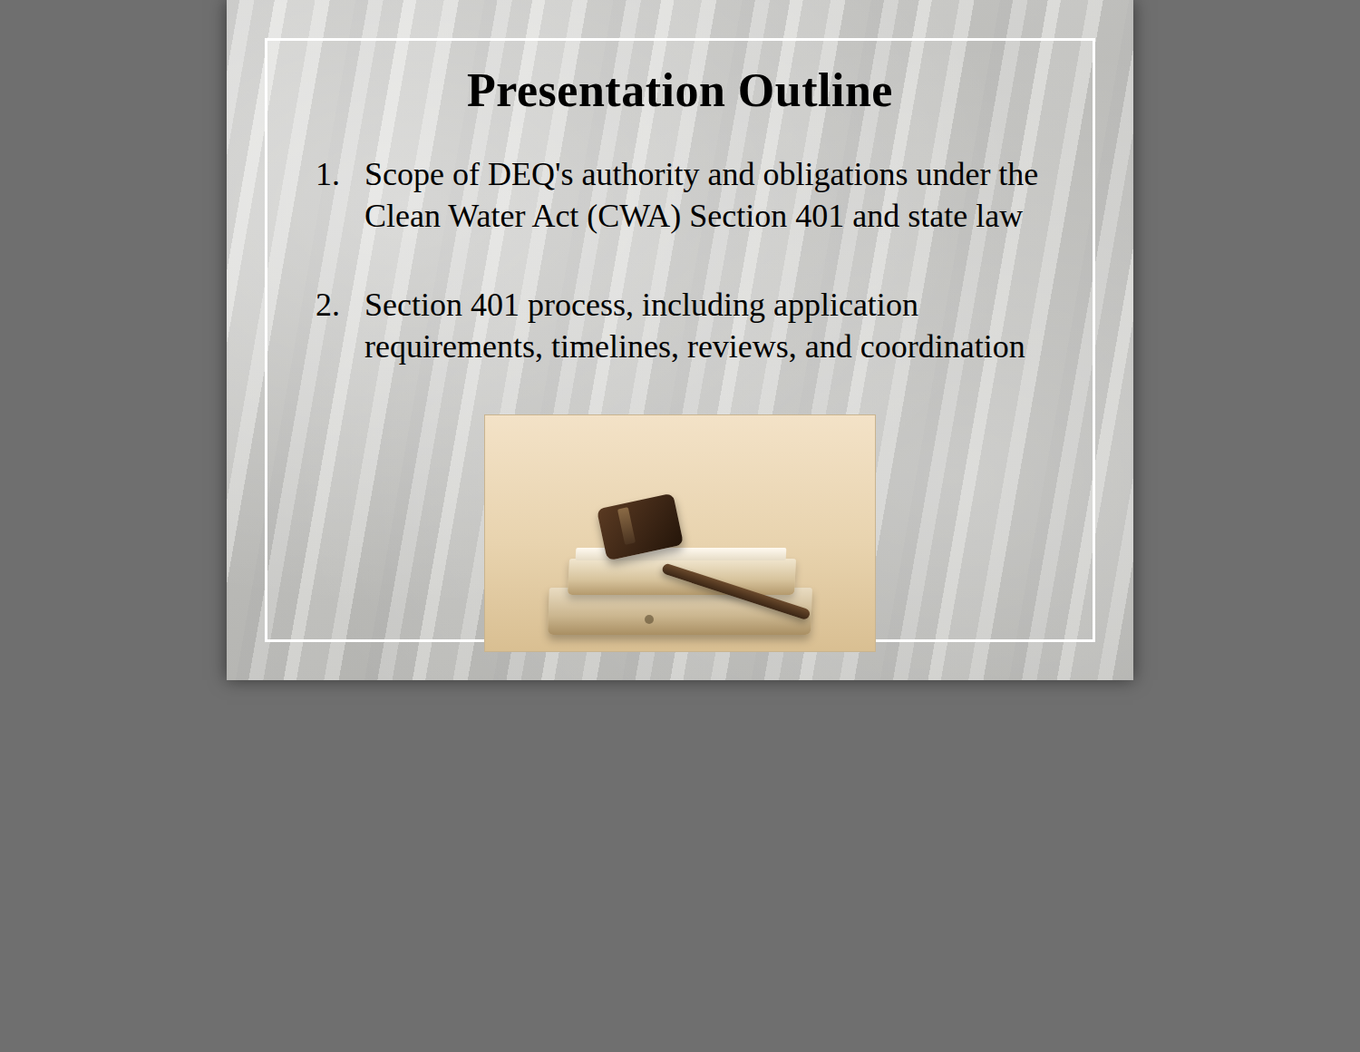Presentation Outline
Scope of DEQ's authority and obligations under the Clean Water Act (CWA) Section 401 and state law
Section 401 process, including application requirements, timelines, reviews, and coordination